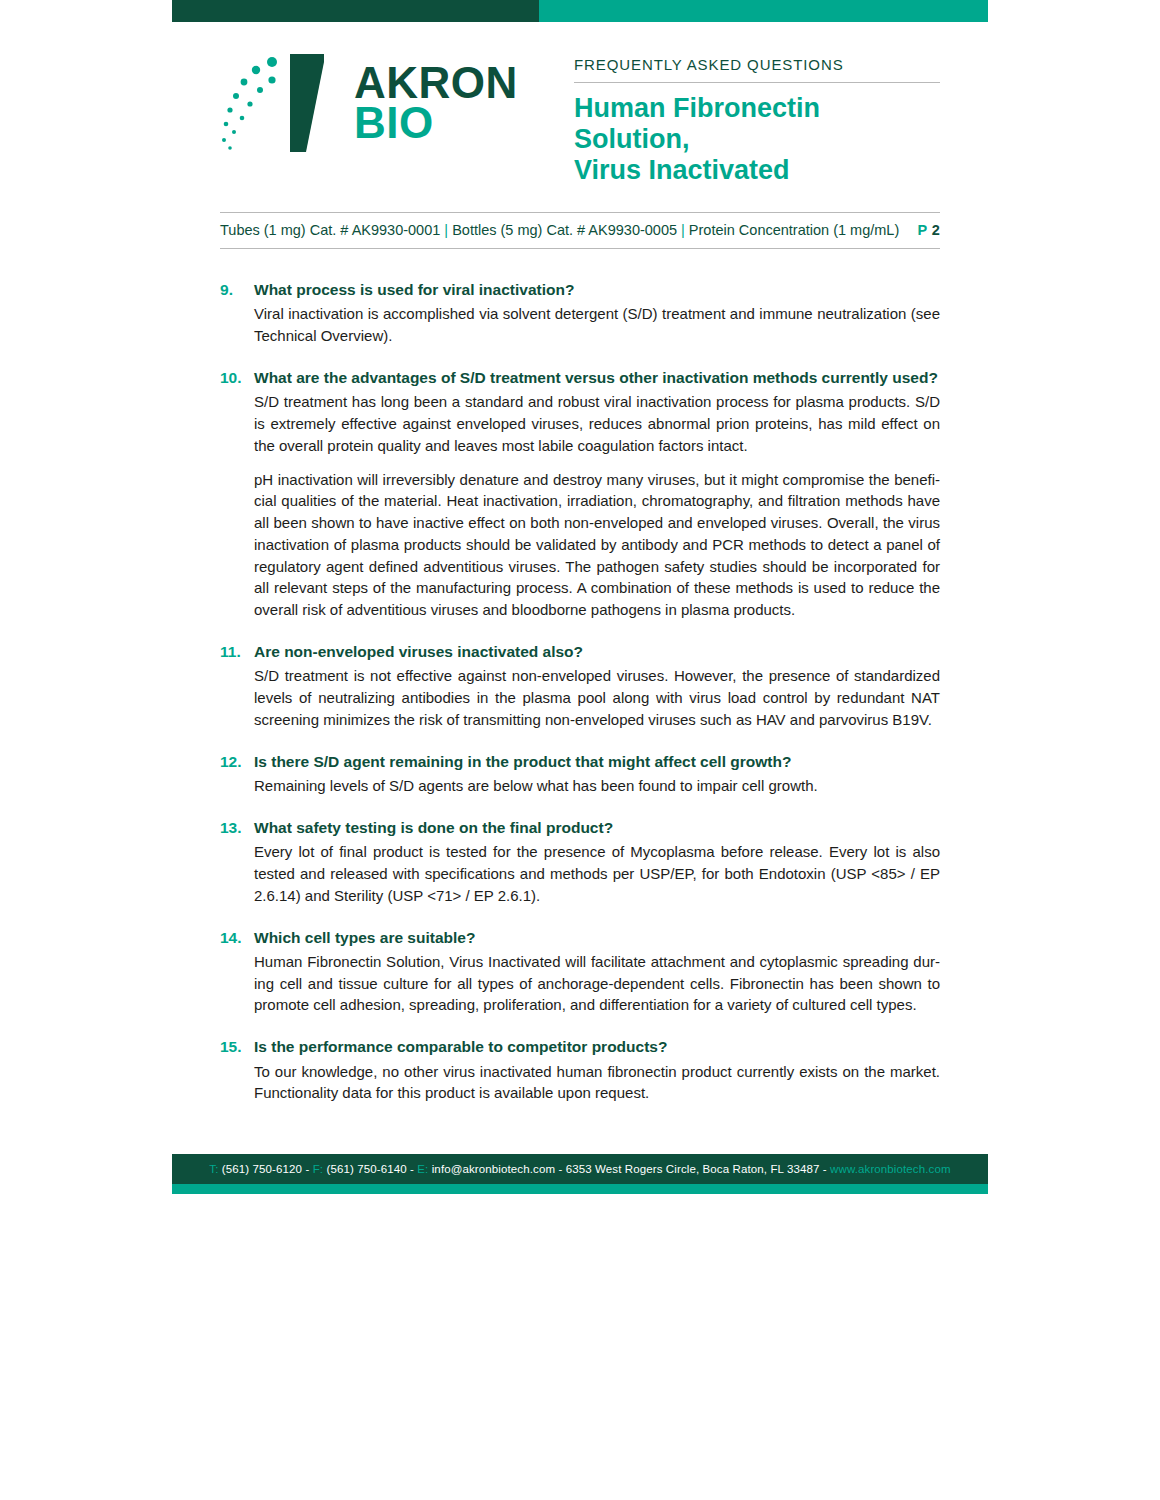AKRON BIO
Frequently Asked Questions
Human Fibronectin Solution,
Virus Inactivated
Tubes (1 mg) Cat. # AK9930-0001 | Bottles (5 mg) Cat. # AK9930-0005 | Protein Concentration (1 mg/mL)
P 2
What process is used for viral inactivation?
Viral inactivation is accomplished via solvent detergent (S/D) treatment and immune neutralization (see Technical Overview).
What are the advantages of S/D treatment versus other inactivation methods currently used?
S/D treatment has long been a standard and robust viral inactivation process for plasma products. S/D is extremely effective against enveloped viruses, reduces abnormal prion proteins, has mild effect on the overall protein quality and leaves most labile coagulation factors intact.
pH inactivation will irreversibly denature and destroy many viruses, but it might compromise the beneficial qualities of the material. Heat inactivation, irradiation, chromatography, and filtration methods have all been shown to have inactive effect on both non-enveloped and enveloped viruses. Overall, the virus inactivation of plasma products should be validated by antibody and PCR methods to detect a panel of regulatory agent defined adventitious viruses. The pathogen safety studies should be incorporated for all relevant steps of the manufacturing process. A combination of these methods is used to reduce the overall risk of adventitious viruses and bloodborne pathogens in plasma products.
Are non-enveloped viruses inactivated also?
S/D treatment is not effective against non-enveloped viruses. However, the presence of standardized levels of neutralizing antibodies in the plasma pool along with virus load control by redundant NAT screening minimizes the risk of transmitting non-enveloped viruses such as HAV and parvovirus B19V.
Is there S/D agent remaining in the product that might affect cell growth?
Remaining levels of S/D agents are below what has been found to impair cell growth.
What safety testing is done on the final product?
Every lot of final product is tested for the presence of Mycoplasma before release. Every lot is also tested and released with specifications and methods per USP/EP, for both Endotoxin (USP <85> / EP 2.6.14) and Sterility (USP <71> / EP 2.6.1).
Which cell types are suitable?
Human Fibronectin Solution, Virus Inactivated will facilitate attachment and cytoplasmic spreading during cell and tissue culture for all types of anchorage-dependent cells. Fibronectin has been shown to promote cell adhesion, spreading, proliferation, and differentiation for a variety of cultured cell types.
Is the performance comparable to competitor products?
To our knowledge, no other virus inactivated human fibronectin product currently exists on the market. Functionality data for this product is available upon request.
T: (561) 750-6120 - F: (561) 750-6140 - E: info@akronbiotech.com - 6353 West Rogers Circle, Boca Raton, FL 33487 - www.akronbiotech.com